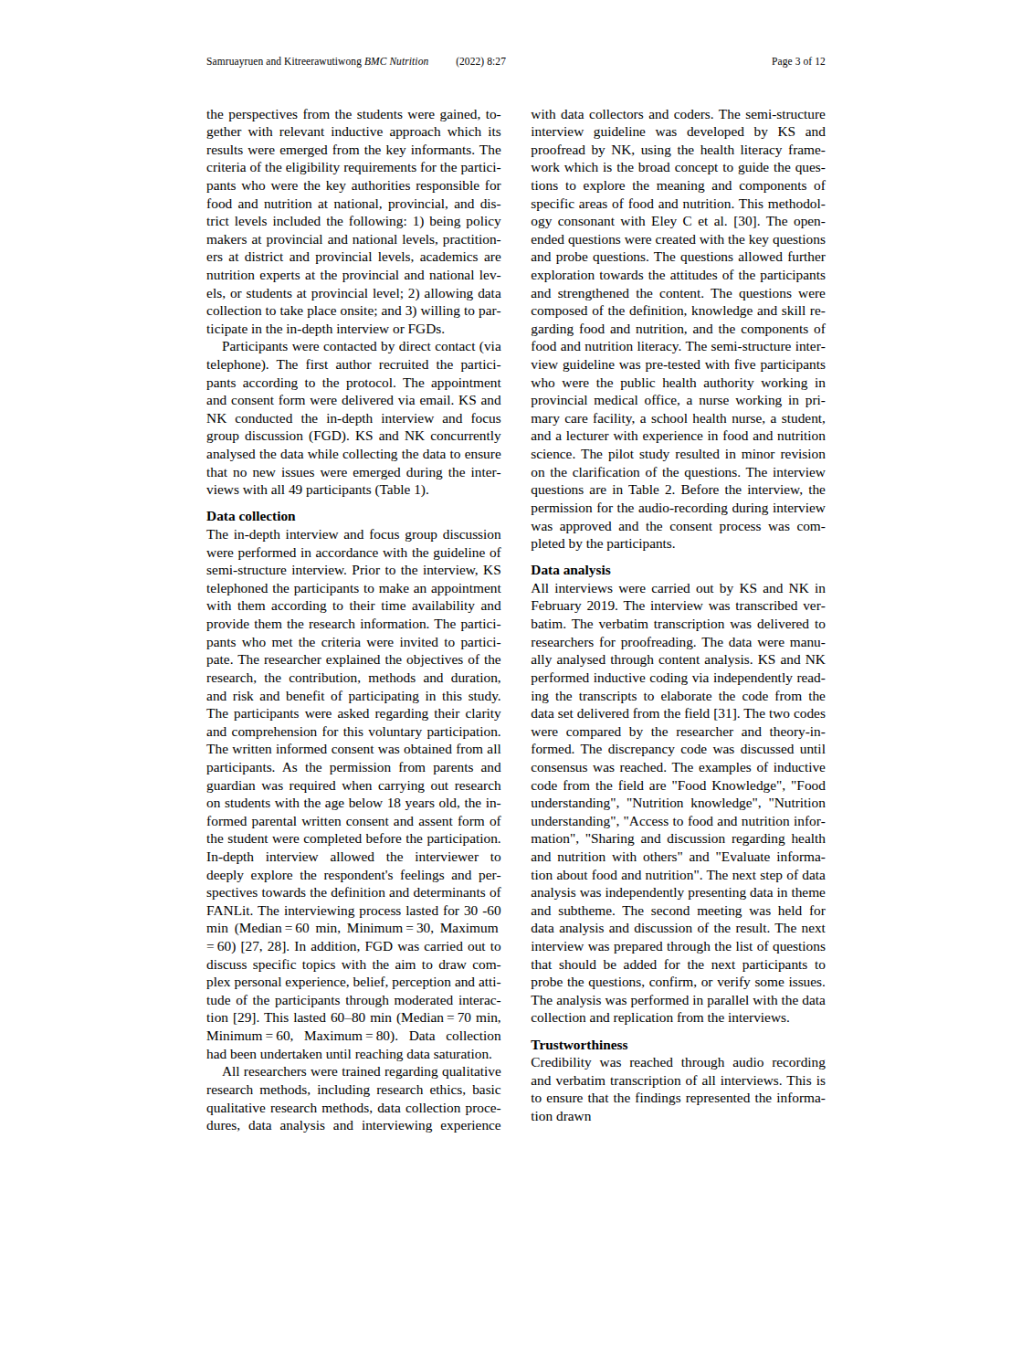Samruayruen and Kitreerawutiwong BMC Nutrition (2022) 8:27
Page 3 of 12
the perspectives from the students were gained, together with relevant inductive approach which its results were emerged from the key informants. The criteria of the eligibility requirements for the participants who were the key authorities responsible for food and nutrition at national, provincial, and district levels included the following: 1) being policy makers at provincial and national levels, practitioners at district and provincial levels, academics are nutrition experts at the provincial and national levels, or students at provincial level; 2) allowing data collection to take place onsite; and 3) willing to participate in the in-depth interview or FGDs.
Participants were contacted by direct contact (via telephone). The first author recruited the participants according to the protocol. The appointment and consent form were delivered via email. KS and NK conducted the in-depth interview and focus group discussion (FGD). KS and NK concurrently analysed the data while collecting the data to ensure that no new issues were emerged during the interviews with all 49 participants (Table 1).
Data collection
The in-depth interview and focus group discussion were performed in accordance with the guideline of semi-structure interview. Prior to the interview, KS telephoned the participants to make an appointment with them according to their time availability and provide them the research information. The participants who met the criteria were invited to participate. The researcher explained the objectives of the research, the contribution, methods and duration, and risk and benefit of participating in this study. The participants were asked regarding their clarity and comprehension for this voluntary participation. The written informed consent was obtained from all participants. As the permission from parents and guardian was required when carrying out research on students with the age below 18 years old, the informed parental written consent and assent form of the student were completed before the participation. In-depth interview allowed the interviewer to deeply explore the respondent's feelings and perspectives towards the definition and determinants of FANLit. The interviewing process lasted for 30 -60 min (Median = 60 min, Minimum = 30, Maximum = 60) [27, 28]. In addition, FGD was carried out to discuss specific topics with the aim to draw complex personal experience, belief, perception and attitude of the participants through moderated interaction [29]. This lasted 60–80 min (Median = 70 min, Minimum = 60, Maximum = 80). Data collection had been undertaken until reaching data saturation.
All researchers were trained regarding qualitative research methods, including research ethics, basic qualitative research methods, data collection procedures, data analysis and interviewing experience with data collectors and coders. The semi-structure interview guideline was developed by KS and proofread by NK, using the health literacy framework which is the broad concept to guide the questions to explore the meaning and components of specific areas of food and nutrition. This methodology consonant with Eley C et al. [30]. The open-ended questions were created with the key questions and probe questions. The questions allowed further exploration towards the attitudes of the participants and strengthened the content. The questions were composed of the definition, knowledge and skill regarding food and nutrition, and the components of food and nutrition literacy. The semi-structure interview guideline was pre-tested with five participants who were the public health authority working in provincial medical office, a nurse working in primary care facility, a school health nurse, a student, and a lecturer with experience in food and nutrition science. The pilot study resulted in minor revision on the clarification of the questions. The interview questions are in Table 2. Before the interview, the permission for the audio-recording during interview was approved and the consent process was completed by the participants.
Data analysis
All interviews were carried out by KS and NK in February 2019. The interview was transcribed verbatim. The verbatim transcription was delivered to researchers for proofreading. The data were manually analysed through content analysis. KS and NK performed inductive coding via independently reading the transcripts to elaborate the code from the data set delivered from the field [31]. The two codes were compared by the researcher and theory-informed. The discrepancy code was discussed until consensus was reached. The examples of inductive code from the field are "Food Knowledge", "Food understanding", "Nutrition knowledge", "Nutrition understanding", "Access to food and nutrition information", "Sharing and discussion regarding health and nutrition with others" and "Evaluate information about food and nutrition". The next step of data analysis was independently presenting data in theme and subtheme. The second meeting was held for data analysis and discussion of the result. The next interview was prepared through the list of questions that should be added for the next participants to probe the questions, confirm, or verify some issues. The analysis was performed in parallel with the data collection and replication from the interviews.
Trustworthiness
Credibility was reached through audio recording and verbatim transcription of all interviews. This is to ensure that the findings represented the information drawn